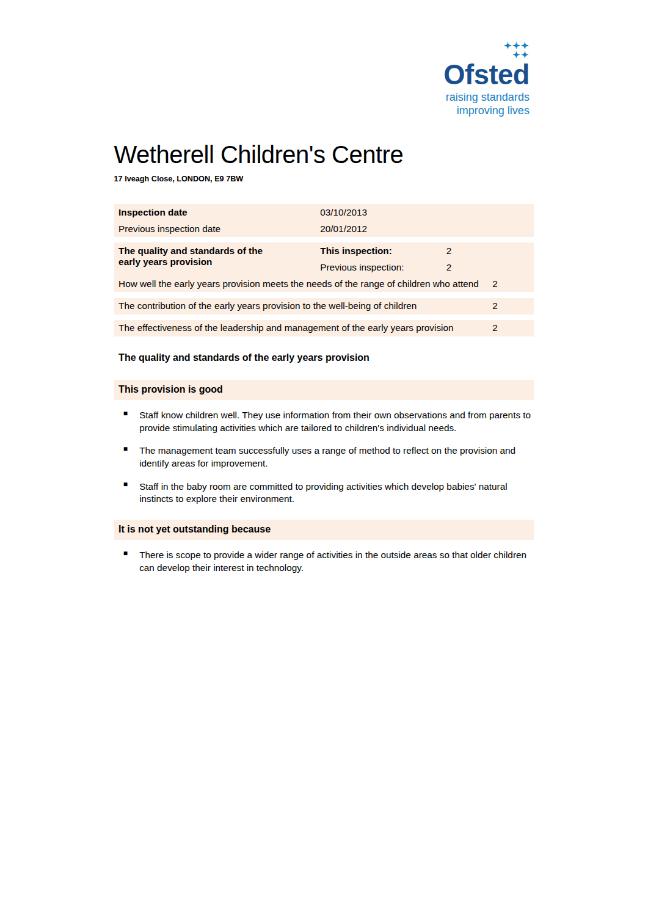✦✦✦
✦✦
Ofsted
raising standards
improving lives
Wetherell Children's Centre
17 Iveagh Close, LONDON, E9 7BW
| Inspection date | 03/10/2013 | | |
| Previous inspection date | 20/01/2012 | | |
| The quality and standards of the early years provision | This inspection: | 2 | |
| Previous inspection: | 2 | |
| How well the early years provision meets the needs of the range of children who attend | 2 |
| The contribution of the early years provision to the well-being of children | 2 |
| The effectiveness of the leadership and management of the early years provision | 2 |
The quality and standards of the early years provision
This provision is good
Staff know children well. They use information from their own observations and from parents to provide stimulating activities which are tailored to children's individual needs.
The management team successfully uses a range of method to reflect on the provision and identify areas for improvement.
Staff in the baby room are committed to providing activities which develop babies' natural instincts to explore their environment.
It is not yet outstanding because
There is scope to provide a wider range of activities in the outside areas so that older children can develop their interest in technology.